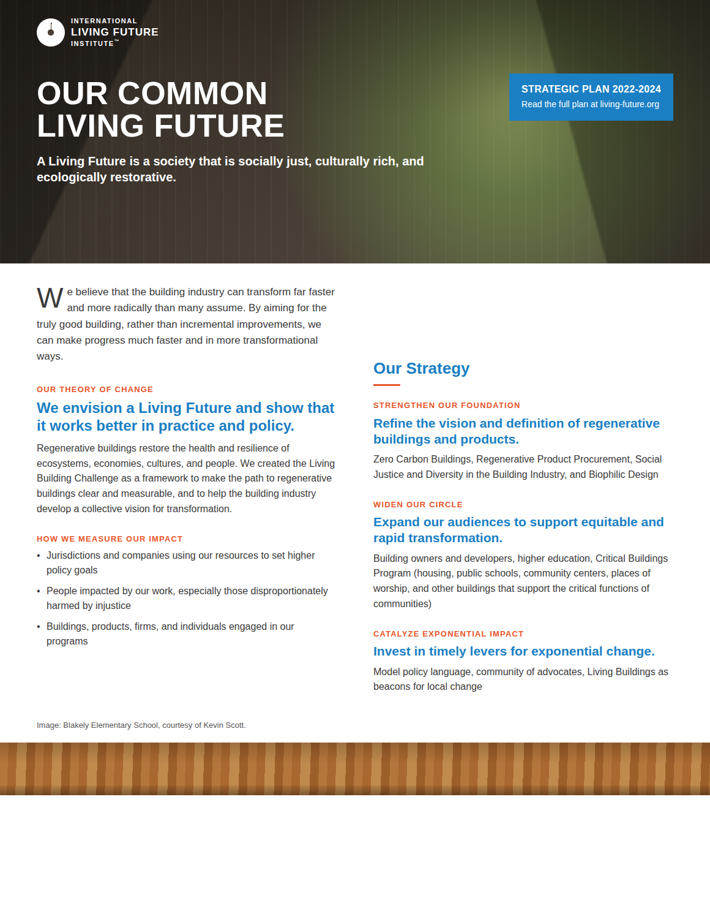International Living Future Institute™
Our Common
Living Future
A Living Future is a society that is socially just, culturally rich, and ecologically restorative.
Strategic Plan 2022-2024 Read the full plan at living-future.org
We believe that the building industry can transform far faster and more radically than many assume. By aiming for the truly good building, rather than incremental improvements, we can make progress much faster and in more transformational ways.
Our Theory of Change
We envision a Living Future and show that it works better in practice and policy.
Regenerative buildings restore the health and resilience of ecosystems, economies, cultures, and people. We created the Living Building Challenge as a framework to make the path to regenerative buildings clear and measurable, and to help the building industry develop a collective vision for transformation.
How We Measure Our Impact
Jurisdictions and companies using our resources to set higher policy goals
People impacted by our work, especially those disproportionately harmed by injustice
Buildings, products, firms, and individuals engaged in our programs
Our Strategy
Strengthen Our Foundation
Refine the vision and definition of regenerative buildings and products.
Zero Carbon Buildings, Regenerative Product Procurement, Social Justice and Diversity in the Building Industry, and Biophilic Design
Widen Our Circle
Expand our audiences to support equitable and rapid transformation.
Building owners and developers, higher education, Critical Buildings Program (housing, public schools, community centers, places of worship, and other buildings that support the critical functions of communities)
Catalyze Exponential Impact
Invest in timely levers for exponential change.
Model policy language, community of advocates, Living Buildings as beacons for local change
Image: Blakely Elementary School, courtesy of Kevin Scott.